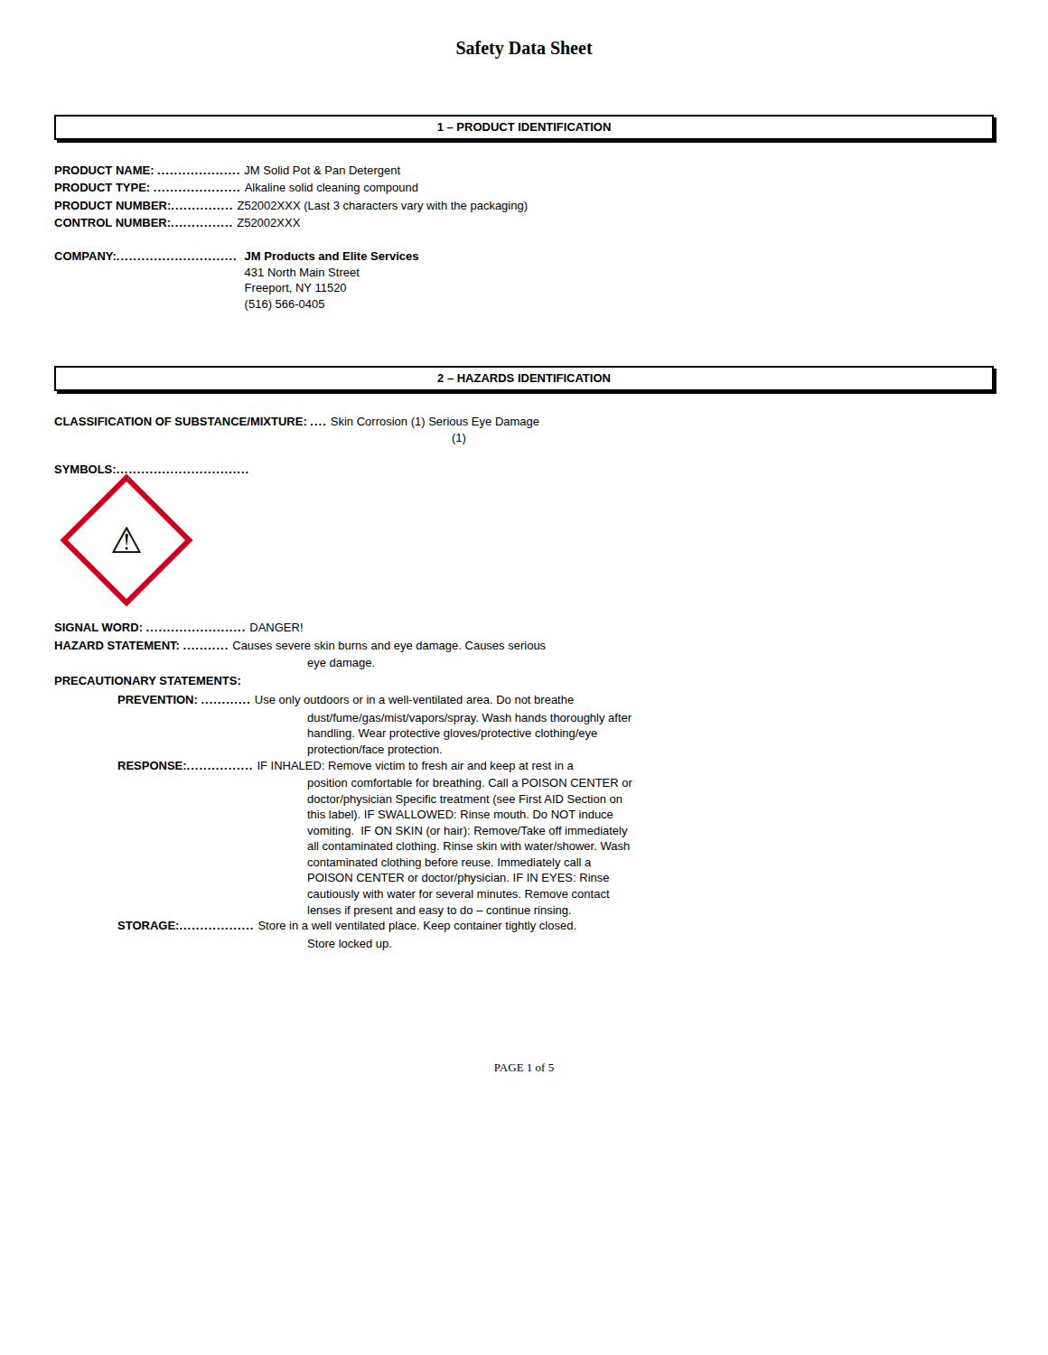Safety Data Sheet
1 – PRODUCT IDENTIFICATION
PRODUCT NAME: .................... JM Solid Pot & Pan Detergent
PRODUCT TYPE: ..................... Alkaline solid cleaning compound
PRODUCT NUMBER:............... Z52002XXX (Last 3 characters vary with the packaging)
CONTROL NUMBER:............... Z52002XXX
COMPANY:............................. JM Products and Elite Services
431 North Main Street
Freeport, NY 11520
(516) 566-0405
2 – HAZARDS IDENTIFICATION
CLASSIFICATION OF SUBSTANCE/MIXTURE: .... Skin Corrosion (1) Serious Eye Damage
(1)
SYMBOLS:................................
⚠
SIGNAL WORD: ........................ DANGER!
HAZARD STATEMENT: ........... Causes severe skin burns and eye damage. Causes serious
eye damage.
PRECAUTIONARY STATEMENTS:
PREVENTION: ............ Use only outdoors or in a well-ventilated area. Do not breathe
dust/fume/gas/mist/vapors/spray. Wash hands thoroughly after
handling. Wear protective gloves/protective clothing/eye
protection/face protection.
RESPONSE:................ IF INHALED: Remove victim to fresh air and keep at rest in a
position comfortable for breathing. Call a POISON CENTER or
doctor/physician Specific treatment (see First AID Section on
this label). IF SWALLOWED: Rinse mouth. Do NOT induce
vomiting. IF ON SKIN (or hair): Remove/Take off immediately
all contaminated clothing. Rinse skin with water/shower. Wash
contaminated clothing before reuse. Immediately call a
POISON CENTER or doctor/physician. IF IN EYES: Rinse
cautiously with water for several minutes. Remove contact
lenses if present and easy to do – continue rinsing.
STORAGE:.................. Store in a well ventilated place. Keep container tightly closed.
Store locked up.
PAGE 1 of 5